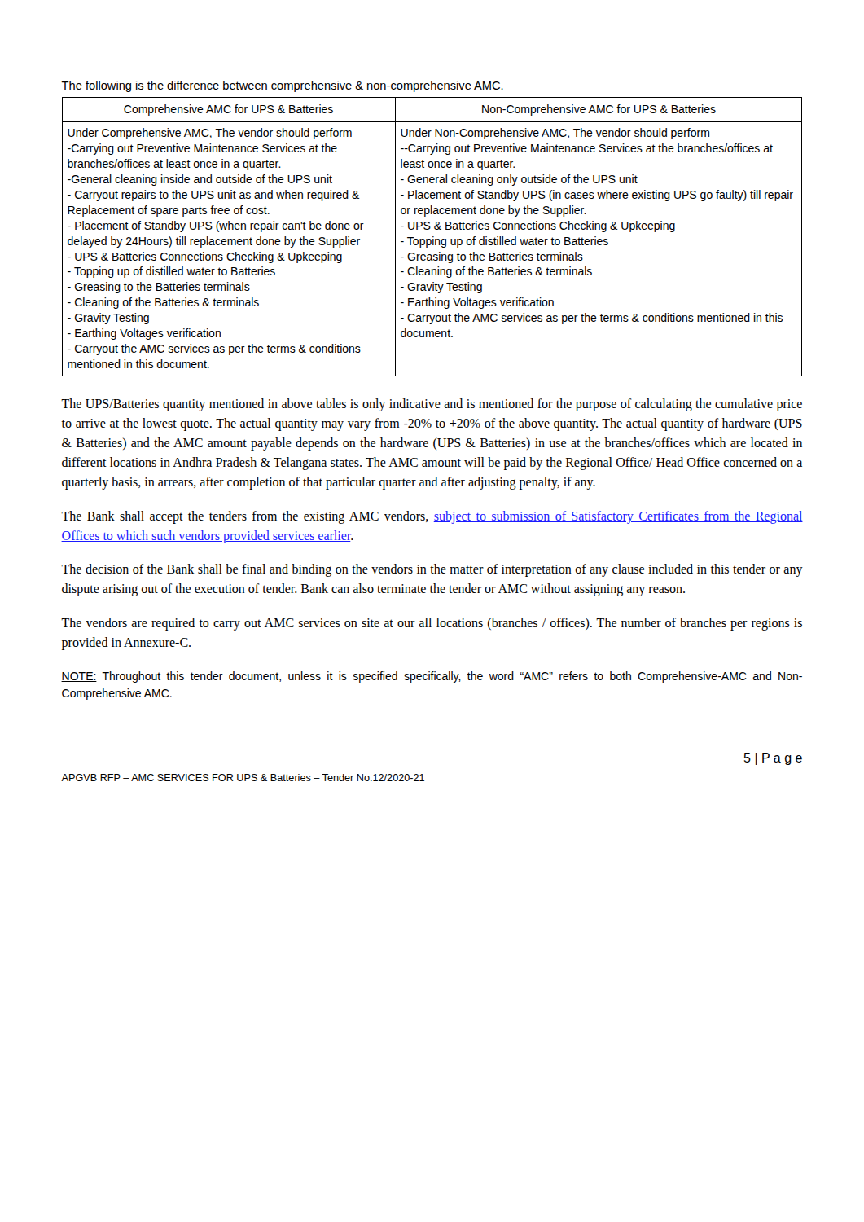The following is the difference between comprehensive & non-comprehensive AMC.
| Comprehensive AMC for UPS & Batteries | Non-Comprehensive AMC for UPS & Batteries |
| --- | --- |
| Under Comprehensive AMC, The vendor should perform -Carrying out Preventive Maintenance Services at the branches/offices at least once in a quarter. -General cleaning inside and outside of the UPS unit - Carryout repairs to the UPS unit as and when required & Replacement of spare parts free of cost. - Placement of Standby UPS (when repair can't be done or delayed by 24Hours) till replacement done by the Supplier - UPS & Batteries Connections Checking & Upkeeping - Topping up of distilled water to Batteries - Greasing to the Batteries terminals - Cleaning of the Batteries & terminals - Gravity Testing - Earthing Voltages verification - Carryout the AMC services as per the terms & conditions mentioned in this document. | Under Non-Comprehensive AMC, The vendor should perform --Carrying out Preventive Maintenance Services at the branches/offices at least once in a quarter. - General cleaning only outside of the UPS unit - Placement of Standby UPS (in cases where existing UPS go faulty) till repair or replacement done by the Supplier. - UPS & Batteries Connections Checking & Upkeeping - Topping up of distilled water to Batteries - Greasing to the Batteries terminals - Cleaning of the Batteries & terminals - Gravity Testing - Earthing Voltages verification - Carryout the AMC services as per the terms & conditions mentioned in this document. |
The UPS/Batteries quantity mentioned in above tables is only indicative and is mentioned for the purpose of calculating the cumulative price to arrive at the lowest quote. The actual quantity may vary from -20% to +20% of the above quantity. The actual quantity of hardware (UPS & Batteries) and the AMC amount payable depends on the hardware (UPS & Batteries) in use at the branches/offices which are located in different locations in Andhra Pradesh & Telangana states. The AMC amount will be paid by the Regional Office/ Head Office concerned on a quarterly basis, in arrears, after completion of that particular quarter and after adjusting penalty, if any.
The Bank shall accept the tenders from the existing AMC vendors, subject to submission of Satisfactory Certificates from the Regional Offices to which such vendors provided services earlier.
The decision of the Bank shall be final and binding on the vendors in the matter of interpretation of any clause included in this tender or any dispute arising out of the execution of tender. Bank can also terminate the tender or AMC without assigning any reason.
The vendors are required to carry out AMC services on site at our all locations (branches / offices). The number of branches per regions is provided in Annexure-C.
NOTE: Throughout this tender document, unless it is specified specifically, the word “AMC” refers to both Comprehensive-AMC and Non-Comprehensive AMC.
5 | P a g e
APGVB RFP – AMC SERVICES FOR UPS & Batteries – Tender No.12/2020-21